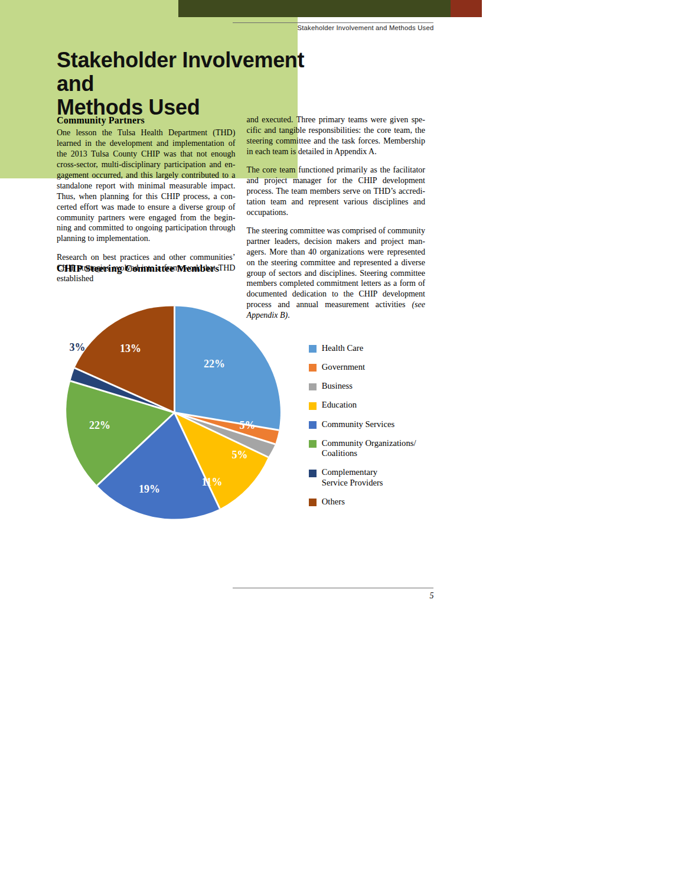Stakeholder Involvement and Methods Used
Stakeholder Involvement and
Methods Used
Community Partners
One lesson the Tulsa Health Department (THD) learned in the development and implementation of the 2013 Tulsa County CHIP was that not enough cross-sector, multi-disciplinary participation and engagement occurred, and this largely contributed to a standalone report with minimal measurable impact. Thus, when planning for this CHIP process, a concerted effort was made to ensure a diverse group of community partners were engaged from the beginning and committed to ongoing participation through planning to implementation.
Research on best practices and other communities’ CHIP strategies evolved into a framework that THD established
and executed. Three primary teams were given specific and tangible responsibilities: the core team, the steering committee and the task forces. Membership in each team is detailed in Appendix A.
The core team functioned primarily as the facilitator and project manager for the CHIP development process. The team members serve on THD’s accreditation team and represent various disciplines and occupations.
The steering committee was comprised of community partner leaders, decision makers and project managers. More than 40 organizations were represented on the steering committee and represented a diverse group of sectors and disciplines. Steering committee members completed commitment letters as a form of documented dedication to the CHIP development process and annual measurement activities (see Appendix B).
CHIP Steering Committee Members
22% 5% 5% 11% 19% 22% 3% 13%
Health Care
Government
Business
Education
Community Services
Community Organizations/
Coalitions
Complementary
Service Providers
Others
5